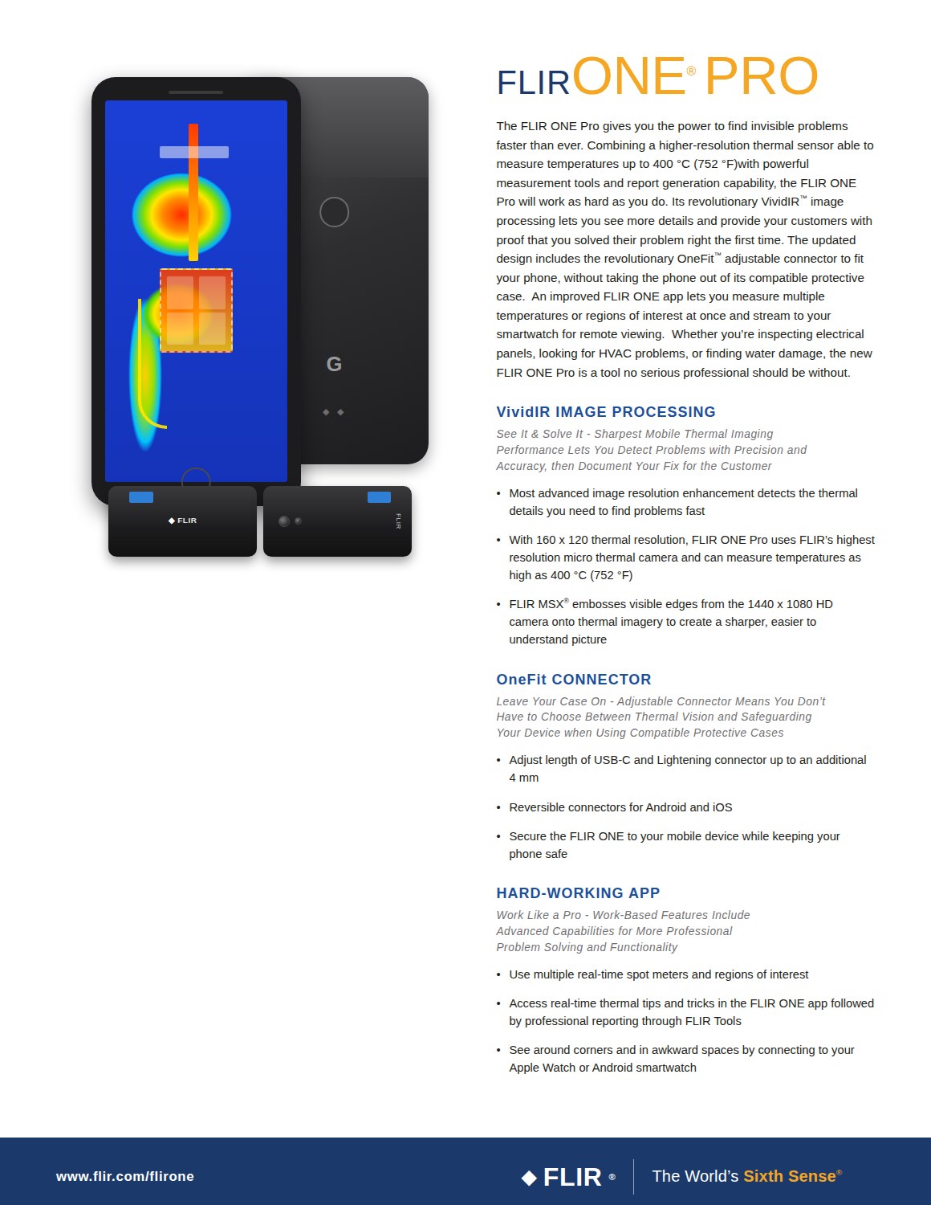G ◆ ◆
FLIR
FLIR
FLIR ONE®PRO
The FLIR ONE Pro gives you the power to find invisible problems faster than ever. Combining a higher-resolution thermal sensor able to measure temperatures up to 400 °C (752 °F)with powerful measurement tools and report generation capability, the FLIR ONE Pro will work as hard as you do. Its revolutionary VividIR™ image processing lets you see more details and provide your customers with proof that you solved their problem right the first time. The updated design includes the revolutionary OneFit™ adjustable connector to fit your phone, without taking the phone out of its compatible protective case. An improved FLIR ONE app lets you measure multiple temperatures or regions of interest at once and stream to your smartwatch for remote viewing. Whether you’re inspecting electrical panels, looking for HVAC problems, or finding water damage, the new FLIR ONE Pro is a tool no serious professional should be without.
VividIR IMAGE PROCESSING
See It & Solve It - Sharpest Mobile Thermal Imaging
Performance Lets You Detect Problems with Precision and
Accuracy, then Document Your Fix for the Customer
Most advanced image resolution enhancement detects the thermal details you need to find problems fast
With 160 x 120 thermal resolution, FLIR ONE Pro uses FLIR’s highest resolution micro thermal camera and can measure temperatures as high as 400 °C (752 °F)
FLIR MSX® embosses visible edges from the 1440 x 1080 HD camera onto thermal imagery to create a sharper, easier to understand picture
OneFit CONNECTOR
Leave Your Case On - Adjustable Connector Means You Don’t
Have to Choose Between Thermal Vision and Safeguarding
Your Device when Using Compatible Protective Cases
Adjust length of USB-C and Lightening connector up to an additional 4 mm
Reversible connectors for Android and iOS
Secure the FLIR ONE to your mobile device while keeping your phone safe
HARD-WORKING APP
Work Like a Pro - Work-Based Features Include
Advanced Capabilities for More Professional
Problem Solving and Functionality
Use multiple real-time spot meters and regions of interest
Access real-time thermal tips and tricks in the FLIR ONE app followed by professional reporting through FLIR Tools
See around corners and in awkward spaces by connecting to your Apple Watch or Android smartwatch
www.flir.com/flirone
◆FLIR® The World’s Sixth Sense®